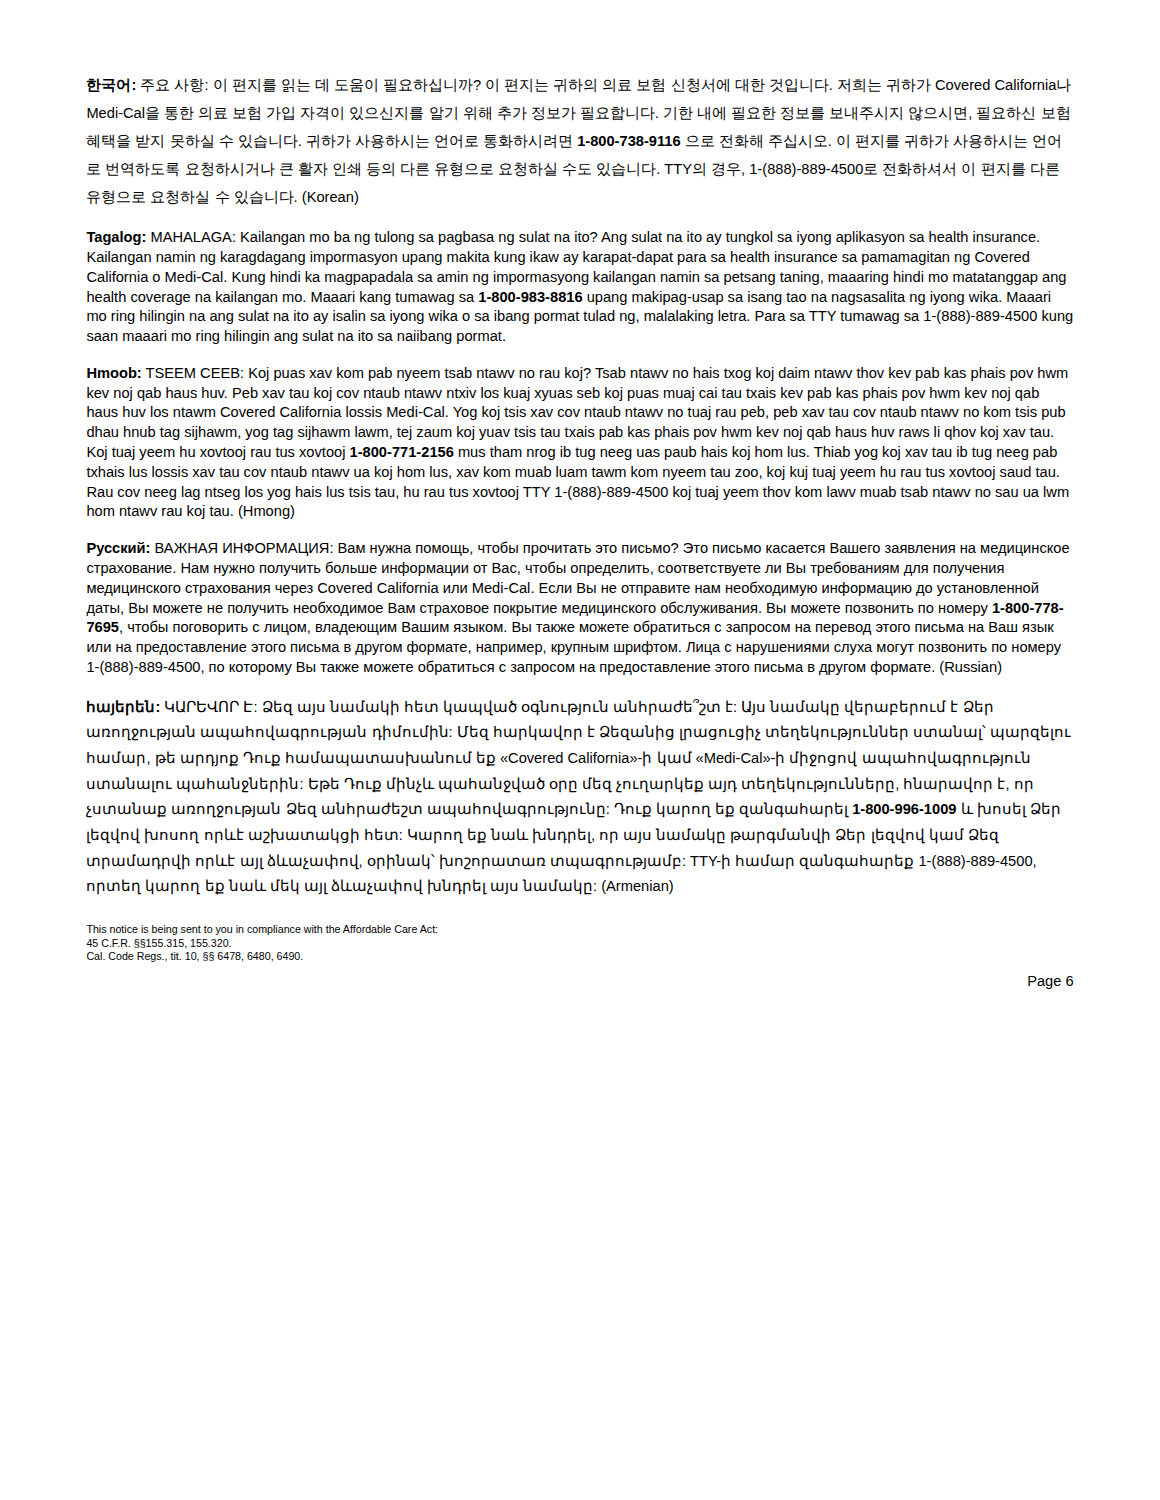한국어: 주요 사항: 이 편지를 읽는 데 도움이 필요하십니까? 이 편지는 귀하의 의료 보험 신청서에 대한 것입니다. 저희는 귀하가 Covered California나 Medi-Cal을 통한 의료 보험 가입 자격이 있으신지를 알기 위해 추가 정보가 필요합니다. 기한 내에 필요한 정보를 보내주시지 않으시면, 필요하신 보험 혜택을 받지 못하실 수 있습니다. 귀하가 사용하시는 언어로 통화하시려면 1-800-738-9116 으로 전화해 주십시오. 이 편지를 귀하가 사용하시는 언어로 번역하도록 요청하시거나 큰 활자 인쇄 등의 다른 유형으로 요청하실 수도 있습니다. TTY의 경우, 1-(888)-889-4500로 전화하셔서 이 편지를 다른 유형으로 요청하실 수 있습니다. (Korean)
Tagalog: MAHALAGA: Kailangan mo ba ng tulong sa pagbasa ng sulat na ito? Ang sulat na ito ay tungkol sa iyong aplikasyon sa health insurance. Kailangan namin ng karagdagang impormasyon upang makita kung ikaw ay karapat-dapat para sa health insurance sa pamamagitan ng Covered California o Medi-Cal. Kung hindi ka magpapadala sa amin ng impormasyong kailangan namin sa petsang taning, maaaring hindi mo matatanggap ang health coverage na kailangan mo. Maaari kang tumawag sa 1-800-983-8816 upang makipag-usap sa isang tao na nagsasalita ng iyong wika. Maaari mo ring hilingin na ang sulat na ito ay isalin sa iyong wika o sa ibang pormat tulad ng, malalaking letra. Para sa TTY tumawag sa 1-(888)-889-4500 kung saan maaari mo ring hilingin ang sulat na ito sa naiibang pormat.
Hmoob: TSEEM CEEB: Koj puas xav kom pab nyeem tsab ntawv no rau koj? Tsab ntawv no hais txog koj daim ntawv thov kev pab kas phais pov hwm kev noj qab haus huv. Peb xav tau koj cov ntaub ntawv ntxiv los kuaj xyuas seb koj puas muaj cai tau txais kev pab kas phais pov hwm kev noj qab haus huv los ntawm Covered California lossis Medi-Cal. Yog koj tsis xav cov ntaub ntawv no tuaj rau peb, peb xav tau cov ntaub ntawv no kom tsis pub dhau hnub tag sijhawm, yog tag sijhawm lawm, tej zaum koj yuav tsis tau txais pab kas phais pov hwm kev noj qab haus huv raws li qhov koj xav tau. Koj tuaj yeem hu xovtooj rau tus xovtooj 1-800-771-2156 mus tham nrog ib tug neeg uas paub hais koj hom lus. Thiab yog koj xav tau ib tug neeg pab txhais lus lossis xav tau cov ntaub ntawv ua koj hom lus, xav kom muab luam tawm kom nyeem tau zoo, koj kuj tuaj yeem hu rau tus xovtooj saud tau. Rau cov neeg lag ntseg los yog hais lus tsis tau, hu rau tus xovtooj TTY 1-(888)-889-4500 koj tuaj yeem thov kom lawv muab tsab ntawv no sau ua lwm hom ntawv rau koj tau. (Hmong)
Русский: ВАЖНАЯ ИНФОРМАЦИЯ: Вам нужна помощь, чтобы прочитать это письмо? Это письмо касается Вашего заявления на медицинское страхование. Нам нужно получить больше информации от Вас, чтобы определить, соответствуете ли Вы требованиям для получения медицинского страхования через Covered California или Medi-Cal. Если Вы не отправите нам необходимую информацию до установленной даты, Вы можете не получить необходимое Вам страховое покрытие медицинского обслуживания. Вы можете позвонить по номеру 1-800-778-7695, чтобы поговорить с лицом, владеющим Вашим языком. Вы также можете обратиться с запросом на перевод этого письма на Ваш язык или на предоставление этого письма в другом формате, например, крупным шрифтом. Лица с нарушениями слуха могут позвонить по номеру 1-(888)-889-4500, по которому Вы также можете обратиться с запросом на предоставление этого письма в другом формате. (Russian)
հայերեն: ԿԱՐԵՎՈՐ Է: Ձեզ այս նամակի հետ կապված օգնություն անհրաժե՞շտ է: Այս նամակը վերաբերում է Ձեր առողջության ապահովագրության դիմումին: Մեզ հարկավոր է Ձեզանից լրացուցիչ տեղեկություններ ստանալ՝ պարզելու համար, թե արդյոք Դուք համապատասխանում եք «Covered California»-ի կամ «Medi-Cal»-ի միջոցով ապահովագրություն ստանալու պահանջներին: Եթե Դուք մինչև պահանջված օրը մեզ չուղարկեք այդ տեղեկությունները, հնարավոր է, որ չստանաք առողջության Ձեզ անհրաժեշտ ապահովագրությունը: Դուք կարող եք զանգահարել 1-800-996-1009 և խոսել Ձեր լեզվով խոսող որևէ աշխատակցի հետ: Կարող եք նաև խնդրել, որ այս նամակը թարգմանվի Ձեր լեզվով կամ Ձեզ տրամադրվի որևէ այլ ձևաչափով, օրինակ՝ խոշորատառ տպագրությամբ: TTY-ի համար զանգահարեք 1-(888)-889-4500, որտեղ կարող եք նաև մեկ այլ ձևաչափով խնդրել այս նամակը: (Armenian)
This notice is being sent to you in compliance with the Affordable Care Act:
45 C.F.R. §§155.315, 155.320.
Cal. Code Regs., tit. 10, §§ 6478, 6480, 6490.
Page 6